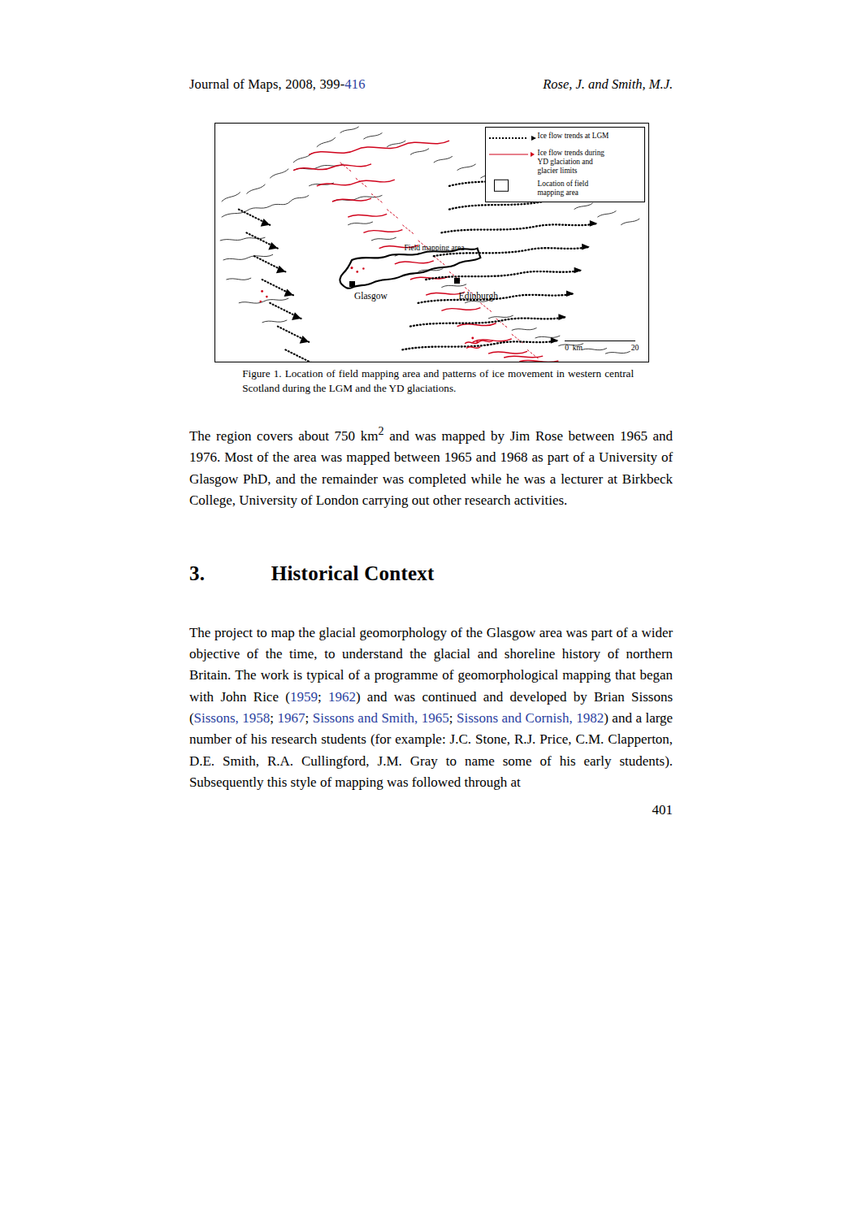Journal of Maps, 2008, 399-416
Rose, J. and Smith, M.J.
Ice flow trends at LGM
Ice flow trends during
YD glaciation and
glacier limits
Location of field
mapping area
Field mapping area
Glasgow
Edinburgh
0 km 20
Figure 1. Location of field mapping area and patterns of ice movement in western central Scotland during the LGM and the YD glaciations.
The region covers about 750 km2 and was mapped by Jim Rose between 1965 and 1976. Most of the area was mapped between 1965 and 1968 as part of a University of Glasgow PhD, and the remainder was completed while he was a lecturer at Birkbeck College, University of London carrying out other research activities.
3. Historical Context
The project to map the glacial geomorphology of the Glasgow area was part of a wider objective of the time, to understand the glacial and shoreline history of northern Britain. The work is typical of a programme of geomorphological mapping that began with John Rice (1959; 1962) and was continued and developed by Brian Sissons (Sissons, 1958; 1967; Sissons and Smith, 1965; Sissons and Cornish, 1982) and a large number of his research students (for example: J.C. Stone, R.J. Price, C.M. Clapperton, D.E. Smith, R.A. Cullingford, J.M. Gray to name some of his early students). Subsequently this style of mapping was followed through at
401